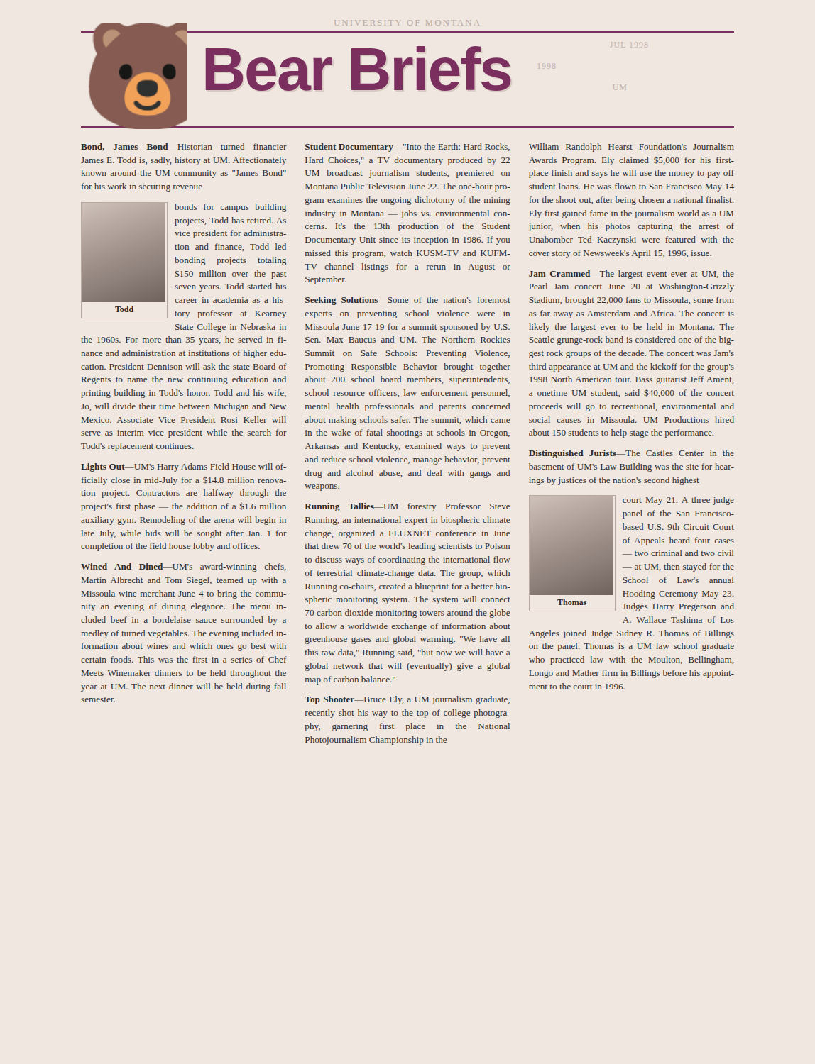UNIVERSITY OF MONTANA
🐻
JUL 1998
1998
UM
Bear Briefs
Bond, James Bond—Historian turned financier James E. Todd is, sadly, history at UM. Affectionately known around the UM community as "James Bond" for his work in securing revenue
Todd
bonds for campus building projects, Todd has retired. As vice president for administration and finance, Todd led bonding projects totaling $150 million over the past seven years. Todd started his career in academia as a history professor at Kearney State College in Nebraska in the 1960s. For more than 35 years, he served in finance and administration at institutions of higher education. President Dennison will ask the state Board of Regents to name the new continuing education and printing building in Todd's honor. Todd and his wife, Jo, will divide their time between Michigan and New Mexico. Associate Vice President Rosi Keller will serve as interim vice president while the search for Todd's replacement continues.
Lights Out—UM's Harry Adams Field House will officially close in mid-July for a $14.8 million renovation project. Contractors are halfway through the project's first phase — the addition of a $1.6 million auxiliary gym. Remodeling of the arena will begin in late July, while bids will be sought after Jan. 1 for completion of the field house lobby and offices.
Wined And Dined—UM's award-winning chefs, Martin Albrecht and Tom Siegel, teamed up with a Missoula wine merchant June 4 to bring the community an evening of dining elegance. The menu included beef in a bordelaise sauce surrounded by a medley of turned vegetables. The evening included information about wines and which ones go best with certain foods. This was the first in a series of Chef Meets Winemaker dinners to be held throughout the year at UM. The next dinner will be held during fall semester.
Student Documentary—"Into the Earth: Hard Rocks, Hard Choices," a TV documentary produced by 22 UM broadcast journalism students, premiered on Montana Public Television June 22. The one-hour program examines the ongoing dichotomy of the mining industry in Montana — jobs vs. environmental concerns. It's the 13th production of the Student Documentary Unit since its inception in 1986. If you missed this program, watch KUSM-TV and KUFM-TV channel listings for a rerun in August or September.
Seeking Solutions—Some of the nation's foremost experts on preventing school violence were in Missoula June 17-19 for a summit sponsored by U.S. Sen. Max Baucus and UM. The Northern Rockies Summit on Safe Schools: Preventing Violence, Promoting Responsible Behavior brought together about 200 school board members, superintendents, school resource officers, law enforcement personnel, mental health professionals and parents concerned about making schools safer. The summit, which came in the wake of fatal shootings at schools in Oregon, Arkansas and Kentucky, examined ways to prevent and reduce school violence, manage behavior, prevent drug and alcohol abuse, and deal with gangs and weapons.
Running Tallies—UM forestry Professor Steve Running, an international expert in biospheric climate change, organized a FLUXNET conference in June that drew 70 of the world's leading scientists to Polson to discuss ways of coordinating the international flow of terrestrial climate-change data. The group, which Running co-chairs, created a blueprint for a better biospheric monitoring system. The system will connect 70 carbon dioxide monitoring towers around the globe to allow a worldwide exchange of information about greenhouse gases and global warming. "We have all this raw data," Running said, "but now we will have a global network that will (eventually) give a global map of carbon balance."
Top Shooter—Bruce Ely, a UM journalism graduate, recently shot his way to the top of college photography, garnering first place in the National Photojournalism Championship in the
William Randolph Hearst Foundation's Journalism Awards Program. Ely claimed $5,000 for his first-place finish and says he will use the money to pay off student loans. He was flown to San Francisco May 14 for the shoot-out, after being chosen a national finalist. Ely first gained fame in the journalism world as a UM junior, when his photos capturing the arrest of Unabomber Ted Kaczynski were featured with the cover story of Newsweek's April 15, 1996, issue.
Jam Crammed—The largest event ever at UM, the Pearl Jam concert June 20 at Washington-Grizzly Stadium, brought 22,000 fans to Missoula, some from as far away as Amsterdam and Africa. The concert is likely the largest ever to be held in Montana. The Seattle grunge-rock band is considered one of the biggest rock groups of the decade. The concert was Jam's third appearance at UM and the kickoff for the group's 1998 North American tour. Bass guitarist Jeff Ament, a onetime UM student, said $40,000 of the concert proceeds will go to recreational, environmental and social causes in Missoula. UM Productions hired about 150 students to help stage the performance.
Distinguished Jurists—The Castles Center in the basement of UM's Law Building was the site for hearings by justices of the nation's second highest
Thomas
court May 21. A three-judge panel of the San Francisco-based U.S. 9th Circuit Court of Appeals heard four cases — two criminal and two civil — at UM, then stayed for the School of Law's annual Hooding Ceremony May 23. Judges Harry Pregerson and A. Wallace Tashima of Los Angeles joined Judge Sidney R. Thomas of Billings on the panel. Thomas is a UM law school graduate who practiced law with the Moulton, Bellingham, Longo and Mather firm in Billings before his appointment to the court in 1996.